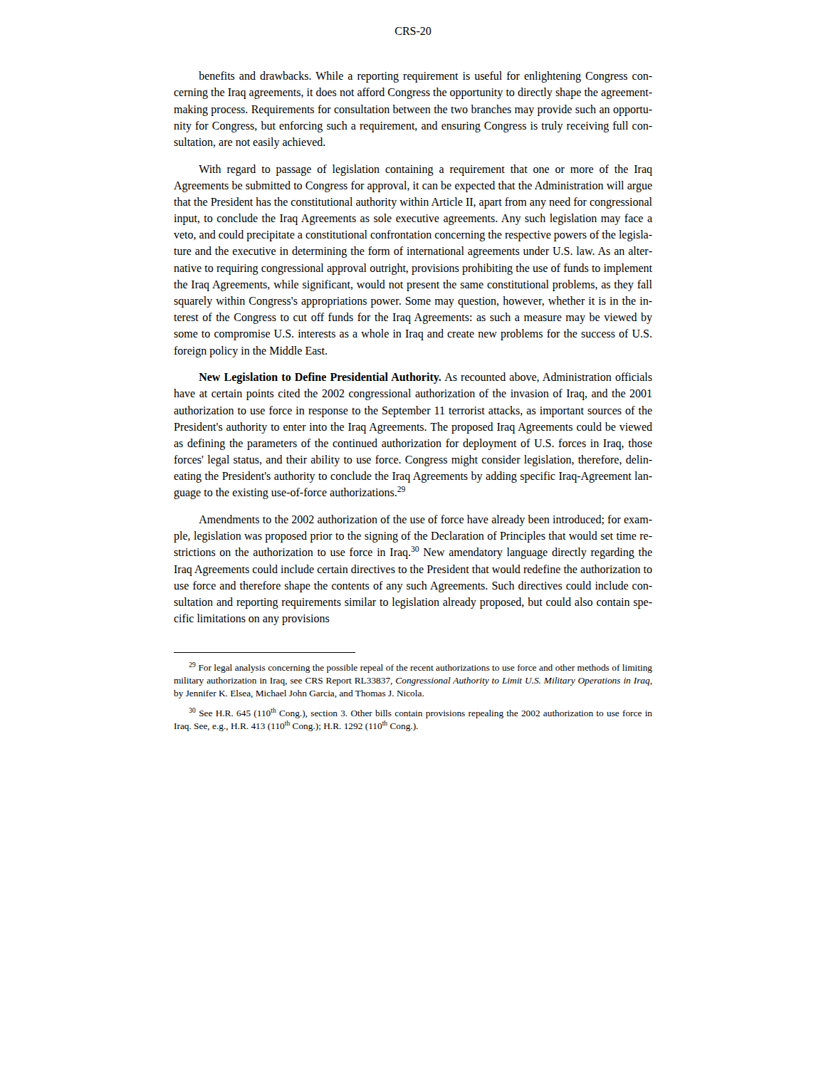CRS-20
benefits and drawbacks. While a reporting requirement is useful for enlightening Congress concerning the Iraq agreements, it does not afford Congress the opportunity to directly shape the agreement-making process. Requirements for consultation between the two branches may provide such an opportunity for Congress, but enforcing such a requirement, and ensuring Congress is truly receiving full consultation, are not easily achieved.
With regard to passage of legislation containing a requirement that one or more of the Iraq Agreements be submitted to Congress for approval, it can be expected that the Administration will argue that the President has the constitutional authority within Article II, apart from any need for congressional input, to conclude the Iraq Agreements as sole executive agreements. Any such legislation may face a veto, and could precipitate a constitutional confrontation concerning the respective powers of the legislature and the executive in determining the form of international agreements under U.S. law. As an alternative to requiring congressional approval outright, provisions prohibiting the use of funds to implement the Iraq Agreements, while significant, would not present the same constitutional problems, as they fall squarely within Congress's appropriations power. Some may question, however, whether it is in the interest of the Congress to cut off funds for the Iraq Agreements: as such a measure may be viewed by some to compromise U.S. interests as a whole in Iraq and create new problems for the success of U.S. foreign policy in the Middle East.
New Legislation to Define Presidential Authority. As recounted above, Administration officials have at certain points cited the 2002 congressional authorization of the invasion of Iraq, and the 2001 authorization to use force in response to the September 11 terrorist attacks, as important sources of the President's authority to enter into the Iraq Agreements. The proposed Iraq Agreements could be viewed as defining the parameters of the continued authorization for deployment of U.S. forces in Iraq, those forces' legal status, and their ability to use force. Congress might consider legislation, therefore, delineating the President's authority to conclude the Iraq Agreements by adding specific Iraq-Agreement language to the existing use-of-force authorizations.29
Amendments to the 2002 authorization of the use of force have already been introduced; for example, legislation was proposed prior to the signing of the Declaration of Principles that would set time restrictions on the authorization to use force in Iraq.30 New amendatory language directly regarding the Iraq Agreements could include certain directives to the President that would redefine the authorization to use force and therefore shape the contents of any such Agreements. Such directives could include consultation and reporting requirements similar to legislation already proposed, but could also contain specific limitations on any provisions
29 For legal analysis concerning the possible repeal of the recent authorizations to use force and other methods of limiting military authorization in Iraq, see CRS Report RL33837, Congressional Authority to Limit U.S. Military Operations in Iraq, by Jennifer K. Elsea, Michael John Garcia, and Thomas J. Nicola.
30 See H.R. 645 (110th Cong.), section 3. Other bills contain provisions repealing the 2002 authorization to use force in Iraq. See, e.g., H.R. 413 (110th Cong.); H.R. 1292 (110th Cong.).